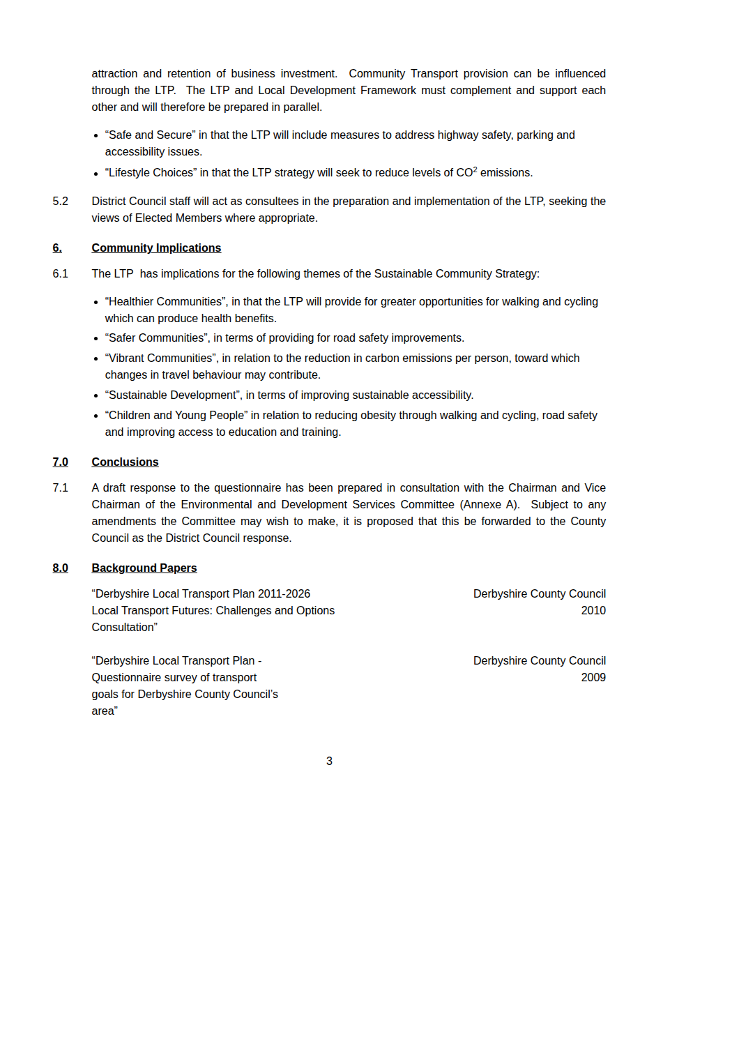attraction and retention of business investment. Community Transport provision can be influenced through the LTP. The LTP and Local Development Framework must complement and support each other and will therefore be prepared in parallel.
“Safe and Secure” in that the LTP will include measures to address highway safety, parking and accessibility issues.
“Lifestyle Choices” in that the LTP strategy will seek to reduce levels of CO2 emissions.
5.2
District Council staff will act as consultees in the preparation and implementation of the LTP, seeking the views of Elected Members where appropriate.
6. Community Implications
6.1
The LTP has implications for the following themes of the Sustainable Community Strategy:
“Healthier Communities”, in that the LTP will provide for greater opportunities for walking and cycling which can produce health benefits.
“Safer Communities”, in terms of providing for road safety improvements.
“Vibrant Communities”, in relation to the reduction in carbon emissions per person, toward which changes in travel behaviour may contribute.
“Sustainable Development”, in terms of improving sustainable accessibility.
“Children and Young People” in relation to reducing obesity through walking and cycling, road safety and improving access to education and training.
7.0 Conclusions
7.1
A draft response to the questionnaire has been prepared in consultation with the Chairman and Vice Chairman of the Environmental and Development Services Committee (Annexe A). Subject to any amendments the Committee may wish to make, it is proposed that this be forwarded to the County Council as the District Council response.
8.0 Background Papers
“Derbyshire Local Transport Plan 2011-2026
Local Transport Futures: Challenges and Options Consultation”
Derbyshire County Council
2010
“Derbyshire Local Transport Plan -
Questionnaire survey of transport
goals for Derbyshire County Council’s
area”
Derbyshire County Council
2009
3